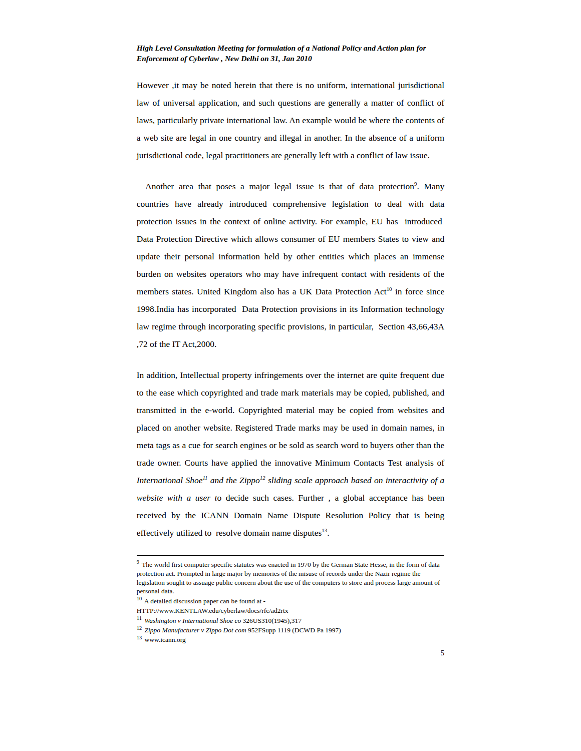High Level Consultation Meeting for formulation of a National Policy and Action plan for Enforcement of Cyberlaw , New Delhi on 31, Jan 2010
However ,it may be noted herein that there is no uniform, international jurisdictional law of universal application, and such questions are generally a matter of conflict of laws, particularly private international law. An example would be where the contents of a web site are legal in one country and illegal in another. In the absence of a uniform jurisdictional code, legal practitioners are generally left with a conflict of law issue.
Another area that poses a major legal issue is that of data protection9. Many countries have already introduced comprehensive legislation to deal with data protection issues in the context of online activity. For example, EU has introduced Data Protection Directive which allows consumer of EU members States to view and update their personal information held by other entities which places an immense burden on websites operators who may have infrequent contact with residents of the members states. United Kingdom also has a UK Data Protection Act10 in force since 1998.India has incorporated Data Protection provisions in its Information technology law regime through incorporating specific provisions, in particular, Section 43,66,43A ,72 of the IT Act,2000.
In addition, Intellectual property infringements over the internet are quite frequent due to the ease which copyrighted and trade mark materials may be copied, published, and transmitted in the e-world. Copyrighted material may be copied from websites and placed on another website. Registered Trade marks may be used in domain names, in meta tags as a cue for search engines or be sold as search word to buyers other than the trade owner. Courts have applied the innovative Minimum Contacts Test analysis of International Shoe11 and the Zippo12 sliding scale approach based on interactivity of a website with a user to decide such cases. Further , a global acceptance has been received by the ICANN Domain Name Dispute Resolution Policy that is being effectively utilized to resolve domain name disputes13.
9 The world first computer specific statutes was enacted in 1970 by the German State Hesse, in the form of data protection act. Prompted in large major by memories of the misuse of records under the Nazir regime the legislation sought to assuage public concern about the use of the computers to store and process large amount of personal data.
10 A detailed discussion paper can be found at -
HTTP://www.KENTLAW.edu/cyberlaw/docs/rfc/ad2rtx
11 Washington v International Shoe co 326US310(1945),317
12 Zippo Manufacturer v Zippo Dot com 952FSupp 1119 (DCWD Pa 1997)
13 www.icann.org
5